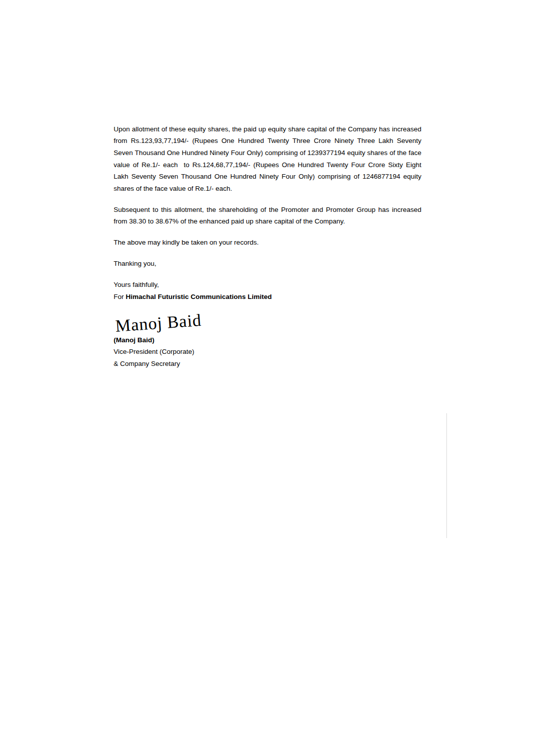Upon allotment of these equity shares, the paid up equity share capital of the Company has increased from Rs.123,93,77,194/- (Rupees One Hundred Twenty Three Crore Ninety Three Lakh Seventy Seven Thousand One Hundred Ninety Four Only) comprising of 1239377194 equity shares of the face value of Re.1/- each to Rs.124,68,77,194/- (Rupees One Hundred Twenty Four Crore Sixty Eight Lakh Seventy Seven Thousand One Hundred Ninety Four Only) comprising of 1246877194 equity shares of the face value of Re.1/- each.
Subsequent to this allotment, the shareholding of the Promoter and Promoter Group has increased from 38.30 to 38.67% of the enhanced paid up share capital of the Company.
The above may kindly be taken on your records.
Thanking you,
Yours faithfully,
For Himachal Futuristic Communications Limited
Manoj Baid
(Manoj Baid)
Vice-President (Corporate)
& Company Secretary